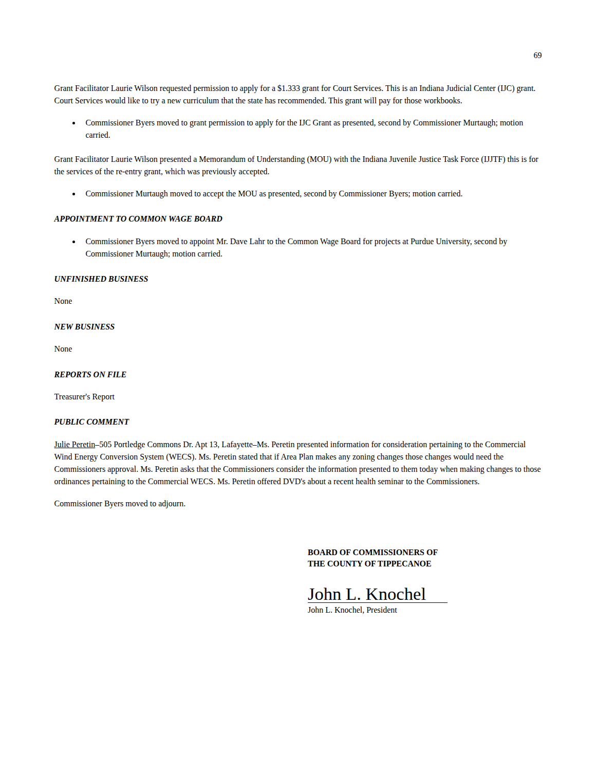69
Grant Facilitator Laurie Wilson requested permission to apply for a $1.333 grant for Court Services. This is an Indiana Judicial Center (IJC) grant. Court Services would like to try a new curriculum that the state has recommended. This grant will pay for those workbooks.
Commissioner Byers moved to grant permission to apply for the IJC Grant as presented, second by Commissioner Murtaugh; motion carried.
Grant Facilitator Laurie Wilson presented a Memorandum of Understanding (MOU) with the Indiana Juvenile Justice Task Force (IJJTF) this is for the services of the re-entry grant, which was previously accepted.
Commissioner Murtaugh moved to accept the MOU as presented, second by Commissioner Byers; motion carried.
APPOINTMENT TO COMMON WAGE BOARD
Commissioner Byers moved to appoint Mr. Dave Lahr to the Common Wage Board for projects at Purdue University, second by Commissioner Murtaugh; motion carried.
UNFINISHED BUSINESS
None
NEW BUSINESS
None
REPORTS ON FILE
Treasurer's Report
PUBLIC COMMENT
Julie Peretin–505 Portledge Commons Dr. Apt 13, Lafayette–Ms. Peretin presented information for consideration pertaining to the Commercial Wind Energy Conversion System (WECS). Ms. Peretin stated that if Area Plan makes any zoning changes those changes would need the Commissioners approval. Ms. Peretin asks that the Commissioners consider the information presented to them today when making changes to those ordinances pertaining to the Commercial WECS. Ms. Peretin offered DVD's about a recent health seminar to the Commissioners.
Commissioner Byers moved to adjourn.
BOARD OF COMMISSIONERS OF
THE COUNTY OF TIPPECANOE
John L. Knochel
John L. Knochel, President